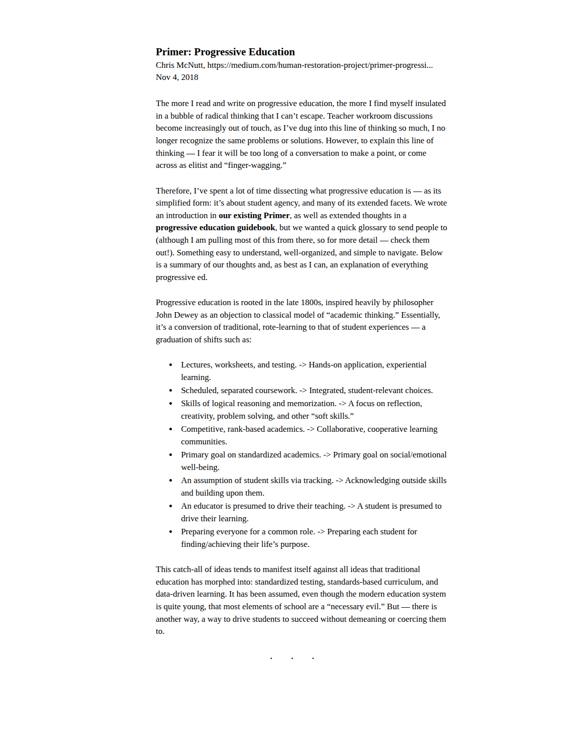Primer: Progressive Education
Chris McNutt, https://medium.com/human-restoration-project/primer-progressi...
Nov 4, 2018
The more I read and write on progressive education, the more I find myself insulated in a bubble of radical thinking that I can’t escape. Teacher workroom discussions become increasingly out of touch, as I’ve dug into this line of thinking so much, I no longer recognize the same problems or solutions. However, to explain this line of thinking — I fear it will be too long of a conversation to make a point, or come across as elitist and “finger-wagging.”
Therefore, I’ve spent a lot of time dissecting what progressive education is — as its simplified form: it’s about student agency, and many of its extended facets. We wrote an introduction in our existing Primer, as well as extended thoughts in a progressive education guidebook, but we wanted a quick glossary to send people to (although I am pulling most of this from there, so for more detail — check them out!). Something easy to understand, well-organized, and simple to navigate. Below is a summary of our thoughts and, as best as I can, an explanation of everything progressive ed.
Progressive education is rooted in the late 1800s, inspired heavily by philosopher John Dewey as an objection to classical model of “academic thinking.” Essentially, it’s a conversion of traditional, rote-learning to that of student experiences — a graduation of shifts such as:
Lectures, worksheets, and testing. -> Hands-on application, experiential learning.
Scheduled, separated coursework. -> Integrated, student-relevant choices.
Skills of logical reasoning and memorization. -> A focus on reflection, creativity, problem solving, and other “soft skills.”
Competitive, rank-based academics. -> Collaborative, cooperative learning communities.
Primary goal on standardized academics. -> Primary goal on social/emotional well-being.
An assumption of student skills via tracking. -> Acknowledging outside skills and building upon them.
An educator is presumed to drive their teaching. -> A student is presumed to drive their learning.
Preparing everyone for a common role. -> Preparing each student for finding/achieving their life’s purpose.
This catch-all of ideas tends to manifest itself against all ideas that traditional education has morphed into: standardized testing, standards-based curriculum, and data-driven learning. It has been assumed, even though the modern education system is quite young, that most elements of school are a “necessary evil.” But — there is another way, a way to drive students to succeed without demeaning or coercing them to.
...